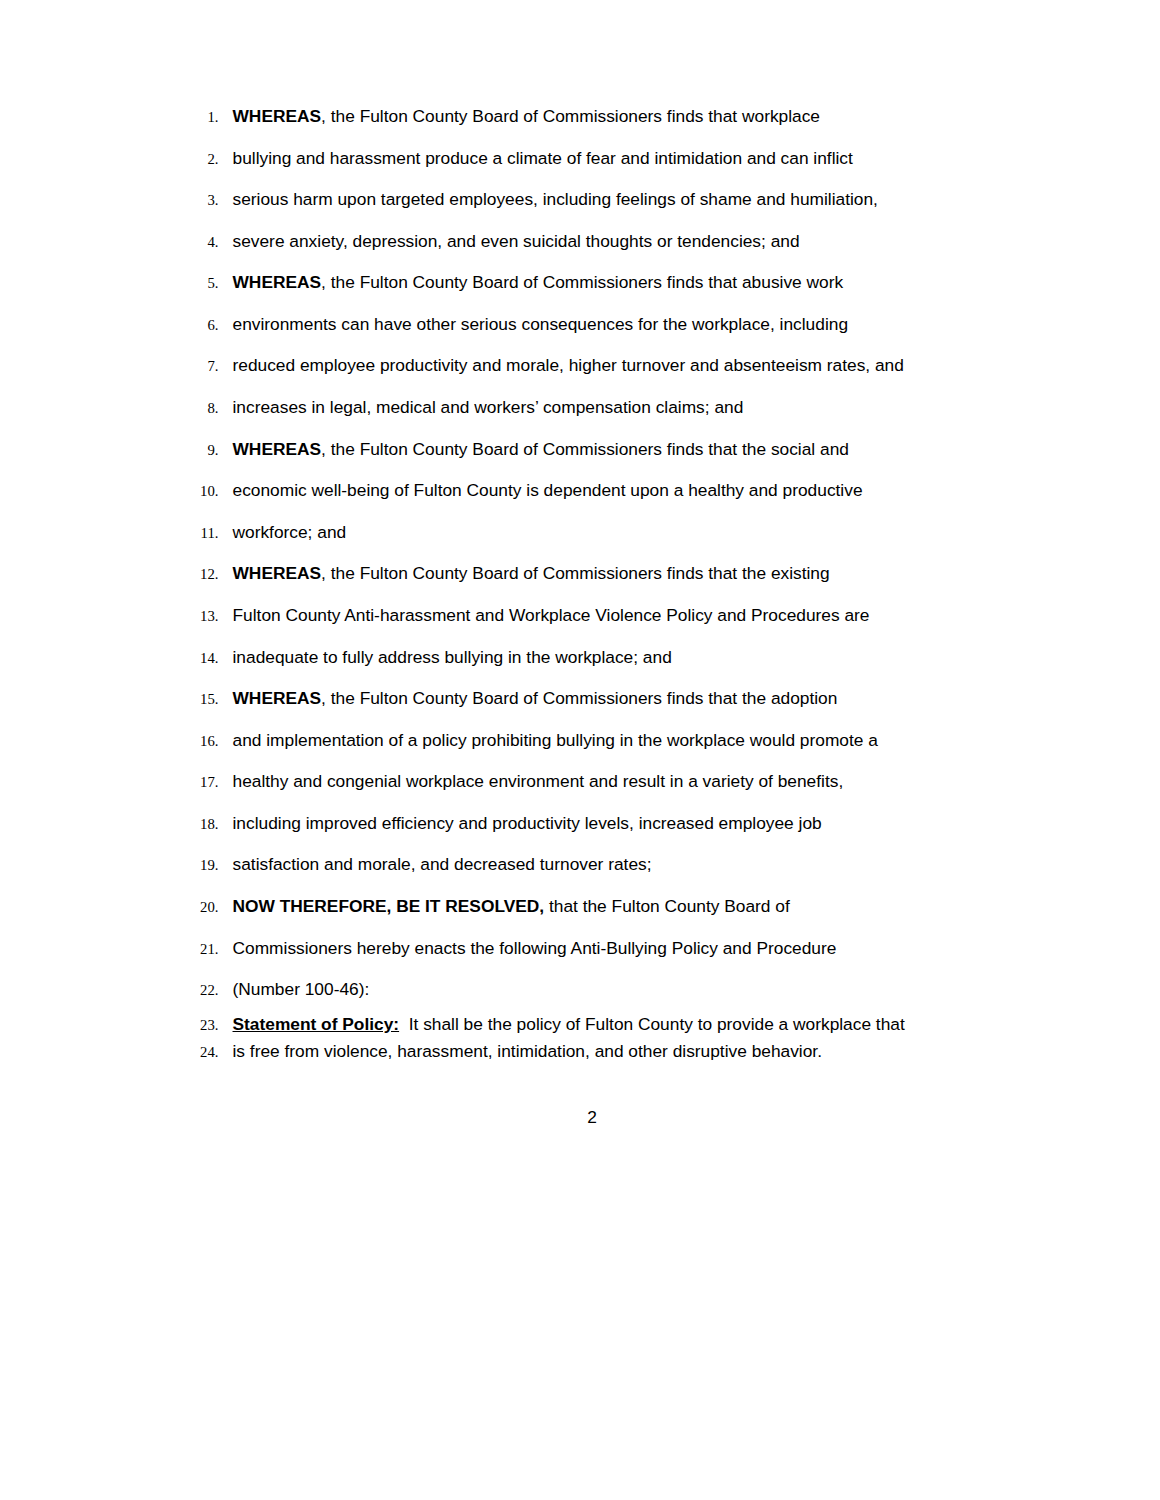WHEREAS, the Fulton County Board of Commissioners finds that workplace
bullying and harassment produce a climate of fear and intimidation and can inflict
serious harm upon targeted employees, including feelings of shame and humiliation,
severe anxiety, depression, and even suicidal thoughts or tendencies; and
WHEREAS, the Fulton County Board of Commissioners finds that abusive work
environments can have other serious consequences for the workplace, including
reduced employee productivity and morale, higher turnover and absenteeism rates, and
increases in legal, medical and workers’ compensation claims; and
WHEREAS, the Fulton County Board of Commissioners finds that the social and
economic well-being of Fulton County is dependent upon a healthy and productive
workforce; and
WHEREAS, the Fulton County Board of Commissioners finds that the existing
Fulton County Anti-harassment and Workplace Violence Policy and Procedures are
inadequate to fully address bullying in the workplace; and
WHEREAS, the Fulton County Board of Commissioners finds that the adoption
and implementation of a policy prohibiting bullying in the workplace would promote a
healthy and congenial workplace environment and result in a variety of benefits,
including improved efficiency and productivity levels, increased employee job
satisfaction and morale, and decreased turnover rates;
NOW THEREFORE, BE IT RESOLVED, that the Fulton County Board of
Commissioners hereby enacts the following Anti-Bullying Policy and Procedure
(Number 100-46):
Statement of Policy: It shall be the policy of Fulton County to provide a workplace that
is free from violence, harassment, intimidation, and other disruptive behavior.
2